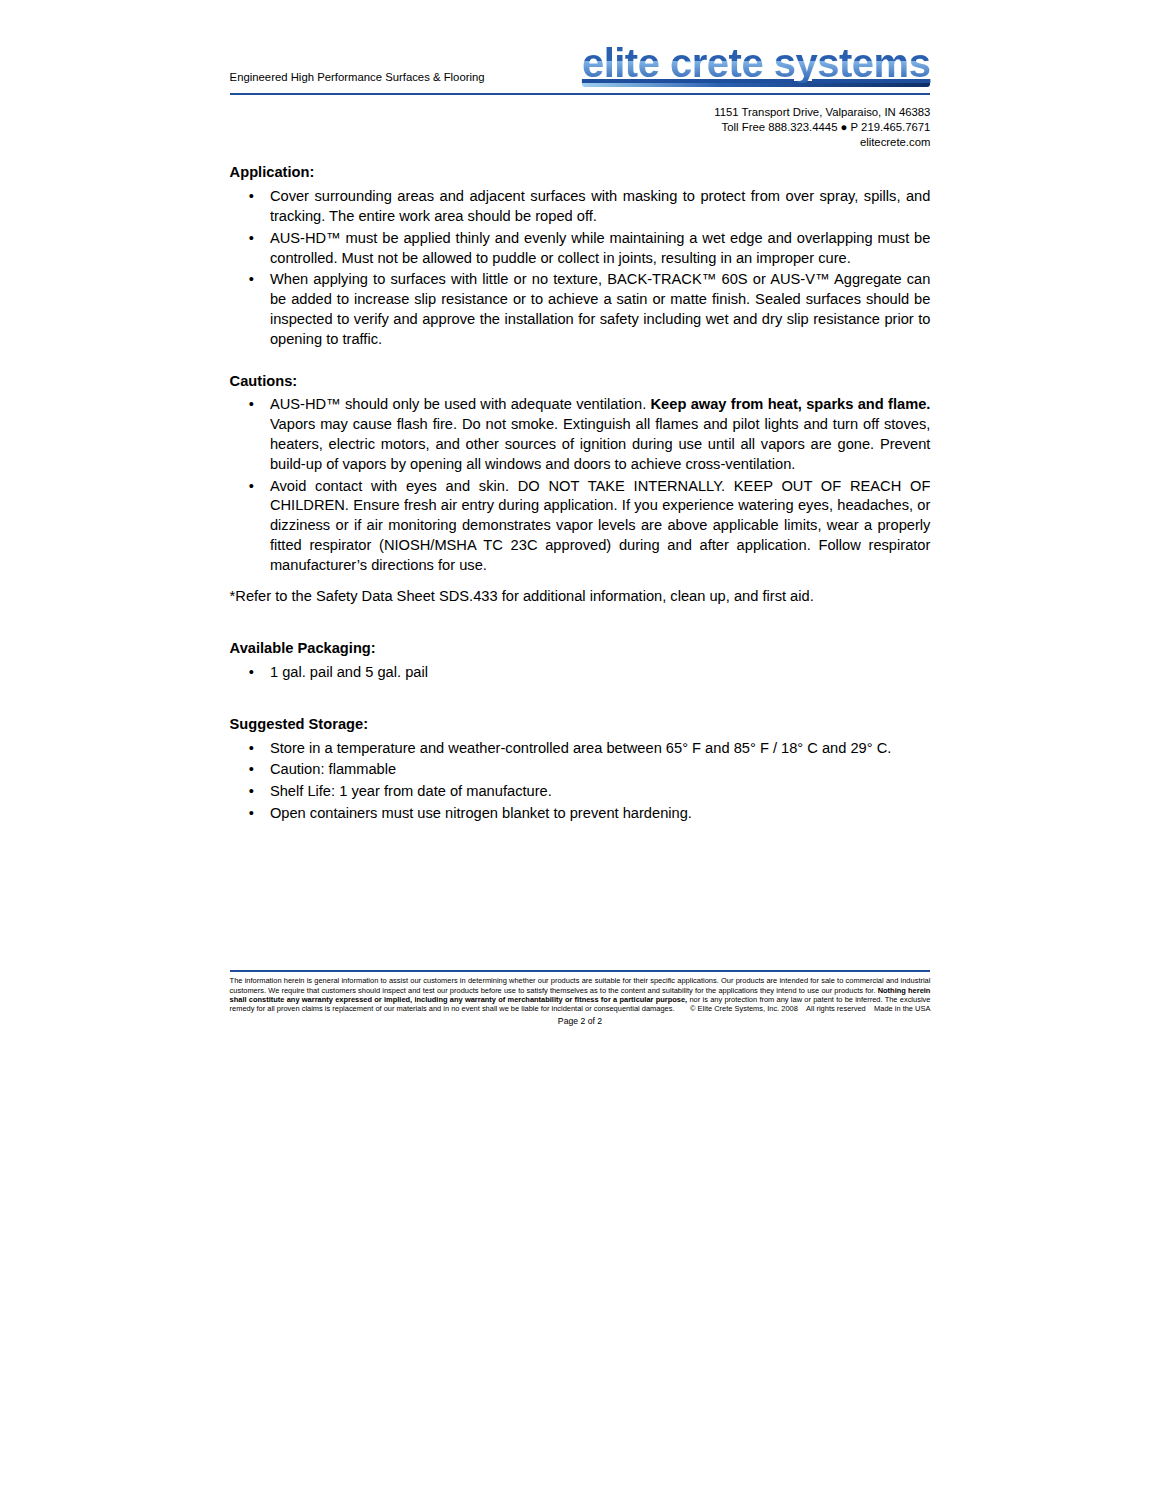Engineered High Performance Surfaces & Flooring
elite crete systems
1151 Transport Drive, Valparaiso, IN 46383
Toll Free 888.323.4445 ● P 219.465.7671
elitecrete.com
Application:
Cover surrounding areas and adjacent surfaces with masking to protect from over spray, spills, and tracking. The entire work area should be roped off.
AUS-HD™ must be applied thinly and evenly while maintaining a wet edge and overlapping must be controlled. Must not be allowed to puddle or collect in joints, resulting in an improper cure.
When applying to surfaces with little or no texture, BACK-TRACK™ 60S or AUS-V™ Aggregate can be added to increase slip resistance or to achieve a satin or matte finish. Sealed surfaces should be inspected to verify and approve the installation for safety including wet and dry slip resistance prior to opening to traffic.
Cautions:
AUS-HD™ should only be used with adequate ventilation. Keep away from heat, sparks and flame. Vapors may cause flash fire. Do not smoke. Extinguish all flames and pilot lights and turn off stoves, heaters, electric motors, and other sources of ignition during use until all vapors are gone. Prevent build-up of vapors by opening all windows and doors to achieve cross-ventilation.
Avoid contact with eyes and skin. DO NOT TAKE INTERNALLY. KEEP OUT OF REACH OF CHILDREN. Ensure fresh air entry during application. If you experience watering eyes, headaches, or dizziness or if air monitoring demonstrates vapor levels are above applicable limits, wear a properly fitted respirator (NIOSH/MSHA TC 23C approved) during and after application. Follow respirator manufacturer’s directions for use.
*Refer to the Safety Data Sheet SDS.433 for additional information, clean up, and first aid.
Available Packaging:
1 gal. pail and 5 gal. pail
Suggested Storage:
Store in a temperature and weather-controlled area between 65° F and 85° F / 18° C and 29° C.
Caution: flammable
Shelf Life: 1 year from date of manufacture.
Open containers must use nitrogen blanket to prevent hardening.
The information herein is general information to assist our customers in determining whether our products are suitable for their specific applications. Our products are intended for sale to commercial and industrial customers. We require that customers should inspect and test our products before use to satisfy themselves as to the content and suitability for the applications they intend to use our products for. Nothing herein shall constitute any warranty expressed or implied, including any warranty of merchantability or fitness for a particular purpose, nor is any protection from any law or patent to be inferred. The exclusive remedy for all proven claims is replacement of our materials and in no event shall we be liable for incidental or consequential damages. © Elite Crete Systems, Inc. 2008 All rights reserved Made in the USA
Page 2 of 2